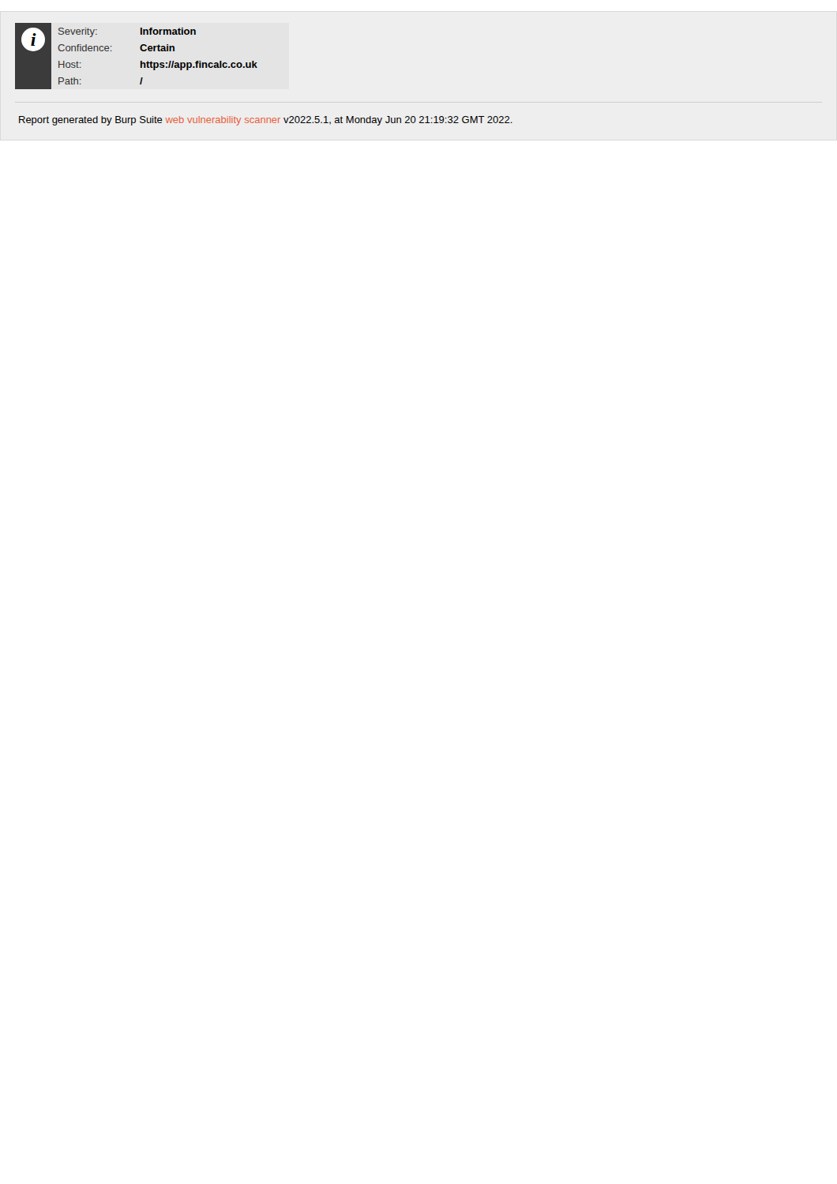i
| Severity: | Information |
| Confidence: | Certain |
| Host: | https://app.fincalc.co.uk |
| Path: | / |
Report generated by Burp Suite web vulnerability scanner v2022.5.1, at Monday Jun 20 21:19:32 GMT 2022.